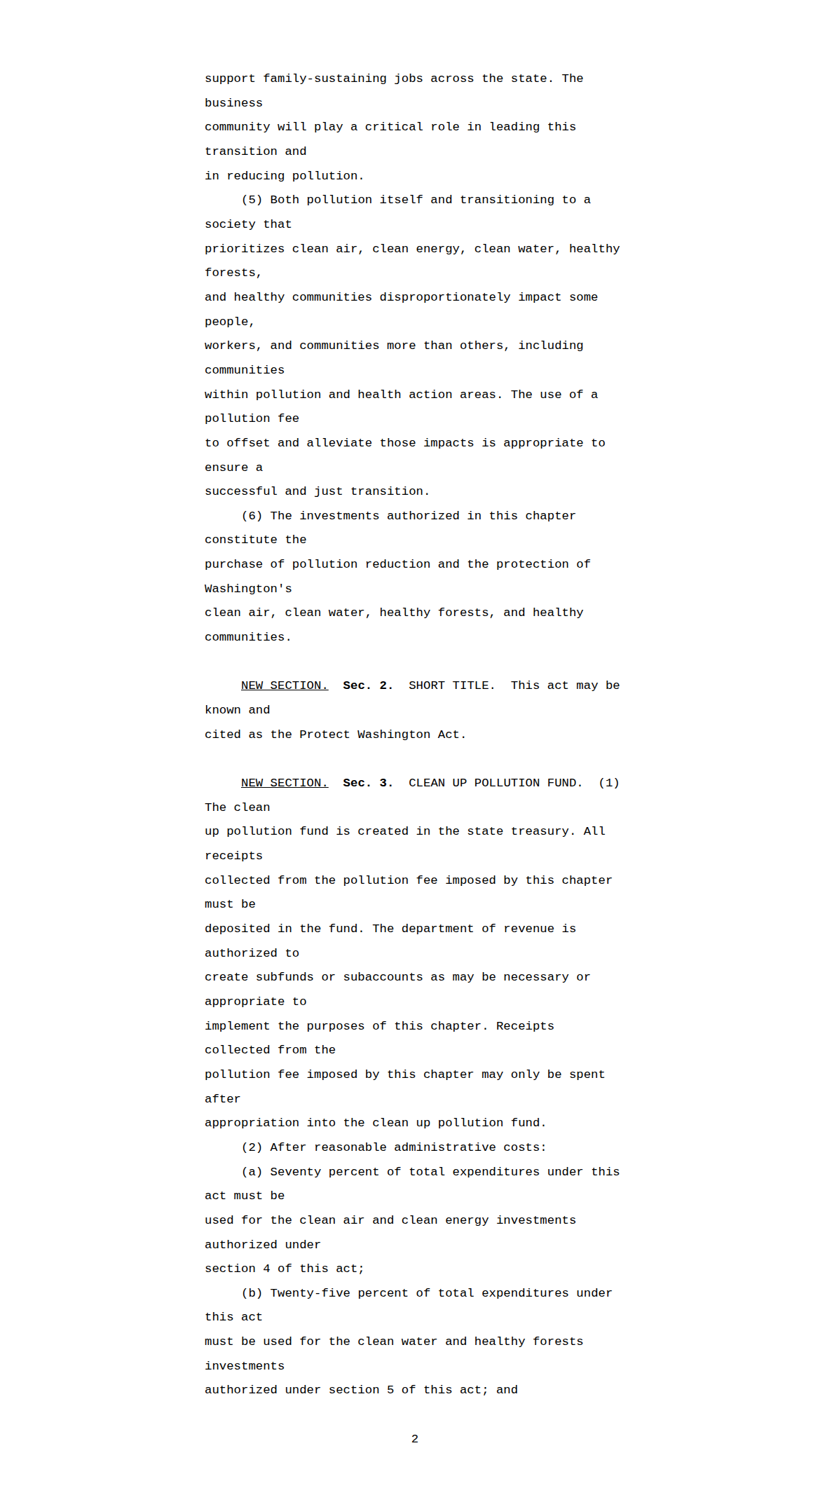support family-sustaining jobs across the state. The business
community will play a critical role in leading this transition and
in reducing pollution.
(5) Both pollution itself and transitioning to a society that
prioritizes clean air, clean energy, clean water, healthy forests,
and healthy communities disproportionately impact some people,
workers, and communities more than others, including communities
within pollution and health action areas. The use of a pollution fee
to offset and alleviate those impacts is appropriate to ensure a
successful and just transition.
(6) The investments authorized in this chapter constitute the
purchase of pollution reduction and the protection of Washington's
clean air, clean water, healthy forests, and healthy communities.
NEW SECTION. Sec. 2. SHORT TITLE. This act may be known and
cited as the Protect Washington Act.
NEW SECTION. Sec. 3. CLEAN UP POLLUTION FUND. (1) The clean
up pollution fund is created in the state treasury. All receipts
collected from the pollution fee imposed by this chapter must be
deposited in the fund. The department of revenue is authorized to
create subfunds or subaccounts as may be necessary or appropriate to
implement the purposes of this chapter. Receipts collected from the
pollution fee imposed by this chapter may only be spent after
appropriation into the clean up pollution fund.
(2) After reasonable administrative costs:
(a) Seventy percent of total expenditures under this act must be
used for the clean air and clean energy investments authorized under
section 4 of this act;
(b) Twenty-five percent of total expenditures under this act
must be used for the clean water and healthy forests investments
authorized under section 5 of this act; and
2